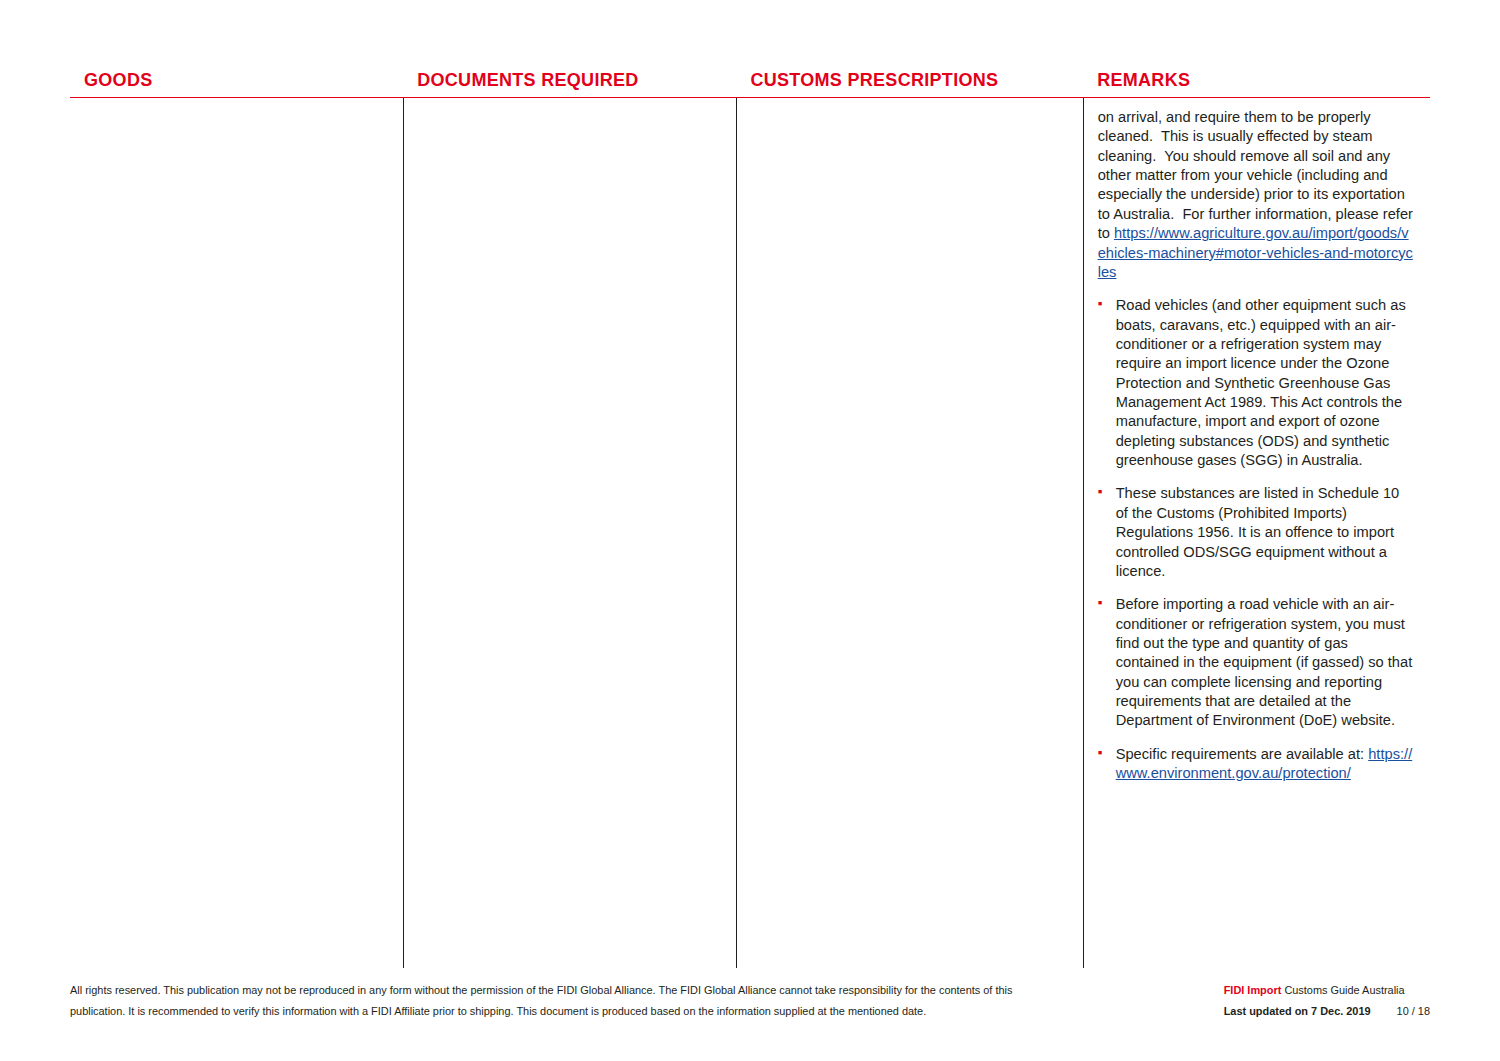| GOODS | DOCUMENTS REQUIRED | CUSTOMS PRESCRIPTIONS | REMARKS |
| --- | --- | --- | --- |
| | | | on arrival, and require them to be properly cleaned. This is usually effected by steam cleaning. You should remove all soil and any other matter from your vehicle (including and especially the underside) prior to its exportation to Australia. For further information, please refer to https://www.agriculture.gov.au/import/goods/vehicles-machinery#motor-vehicles-and-motorcycles Road vehicles (and other equipment such as boats, caravans, etc.) equipped with an air-conditioner or a refrigeration system may require an import licence under the Ozone Protection and Synthetic Greenhouse Gas Management Act 1989. This Act controls the manufacture, import and export of ozone depleting substances (ODS) and synthetic greenhouse gases (SGG) in Australia. These substances are listed in Schedule 10 of the Customs (Prohibited Imports) Regulations 1956. It is an offence to import controlled ODS/SGG equipment without a licence. Before importing a road vehicle with an air-conditioner or refrigeration system, you must find out the type and quantity of gas contained in the equipment (if gassed) so that you can complete licensing and reporting requirements that are detailed at the Department of Environment (DoE) website. Specific requirements are available at: https://www.environment.gov.au/protection/ |
All rights reserved. This publication may not be reproduced in any form without the permission of the FIDI Global Alliance. The FIDI Global Alliance cannot take responsibility for the contents of this publication. It is recommended to verify this information with a FIDI Affiliate prior to shipping. This document is produced based on the information supplied at the mentioned date.
FIDI Import Customs Guide Australia
Last updated on 7 Dec. 201910 / 18